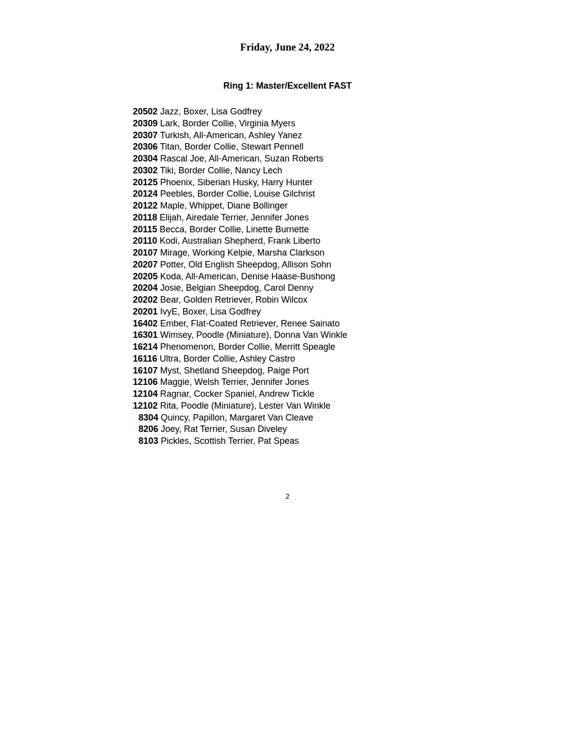Friday, June 24, 2022
Ring 1: Master/Excellent FAST
20502 Jazz, Boxer, Lisa Godfrey
20309 Lark, Border Collie, Virginia Myers
20307 Turkish, All-American, Ashley Yanez
20306 Titan, Border Collie, Stewart Pennell
20304 Rascal Joe, All-American, Suzan Roberts
20302 Tiki, Border Collie, Nancy Lech
20125 Phoenix, Siberian Husky, Harry Hunter
20124 Peebles, Border Collie, Louise Gilchrist
20122 Maple, Whippet, Diane Bollinger
20118 Elijah, Airedale Terrier, Jennifer Jones
20115 Becca, Border Collie, Linette Burnette
20110 Kodi, Australian Shepherd, Frank Liberto
20107 Mirage, Working Kelpie, Marsha Clarkson
20207 Potter, Old English Sheepdog, Allison Sohn
20205 Koda, All-American, Denise Haase-Bushong
20204 Josie, Belgian Sheepdog, Carol Denny
20202 Bear, Golden Retriever, Robin Wilcox
20201 IvyE, Boxer, Lisa Godfrey
16402 Ember, Flat-Coated Retriever, Renee Sainato
16301 Wimsey, Poodle (Miniature), Donna Van Winkle
16214 Phenomenon, Border Collie, Merritt Speagle
16116 Ultra, Border Collie, Ashley Castro
16107 Myst, Shetland Sheepdog, Paige Port
12106 Maggie, Welsh Terrier, Jennifer Jones
12104 Ragnar, Cocker Spaniel, Andrew Tickle
12102 Rita, Poodle (Miniature), Lester Van Winkle
8304 Quincy, Papillon, Margaret Van Cleave
8206 Joey, Rat Terrier, Susan Diveley
8103 Pickles, Scottish Terrier, Pat Speas
2